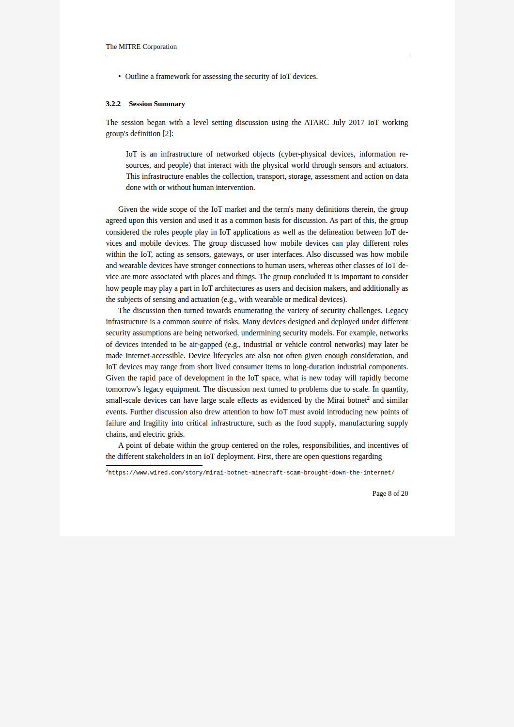The MITRE Corporation
Outline a framework for assessing the security of IoT devices.
3.2.2 Session Summary
The session began with a level setting discussion using the ATARC July 2017 IoT working group's definition [2]:
IoT is an infrastructure of networked objects (cyber-physical devices, information resources, and people) that interact with the physical world through sensors and actuators. This infrastructure enables the collection, transport, storage, assessment and action on data done with or without human intervention.
Given the wide scope of the IoT market and the term's many definitions therein, the group agreed upon this version and used it as a common basis for discussion. As part of this, the group considered the roles people play in IoT applications as well as the delineation between IoT devices and mobile devices. The group discussed how mobile devices can play different roles within the IoT, acting as sensors, gateways, or user interfaces. Also discussed was how mobile and wearable devices have stronger connections to human users, whereas other classes of IoT device are more associated with places and things. The group concluded it is important to consider how people may play a part in IoT architectures as users and decision makers, and additionally as the subjects of sensing and actuation (e.g., with wearable or medical devices).
The discussion then turned towards enumerating the variety of security challenges. Legacy infrastructure is a common source of risks. Many devices designed and deployed under different security assumptions are being networked, undermining security models. For example, networks of devices intended to be air-gapped (e.g., industrial or vehicle control networks) may later be made Internet-accessible. Device lifecycles are also not often given enough consideration, and IoT devices may range from short lived consumer items to long-duration industrial components. Given the rapid pace of development in the IoT space, what is new today will rapidly become tomorrow's legacy equipment. The discussion next turned to problems due to scale. In quantity, small-scale devices can have large scale effects as evidenced by the Mirai botnet2 and similar events. Further discussion also drew attention to how IoT must avoid introducing new points of failure and fragility into critical infrastructure, such as the food supply, manufacturing supply chains, and electric grids.
A point of debate within the group centered on the roles, responsibilities, and incentives of the different stakeholders in an IoT deployment. First, there are open questions regarding
2https://www.wired.com/story/mirai-botnet-minecraft-scam-brought-down-the-internet/
Page 8 of 20